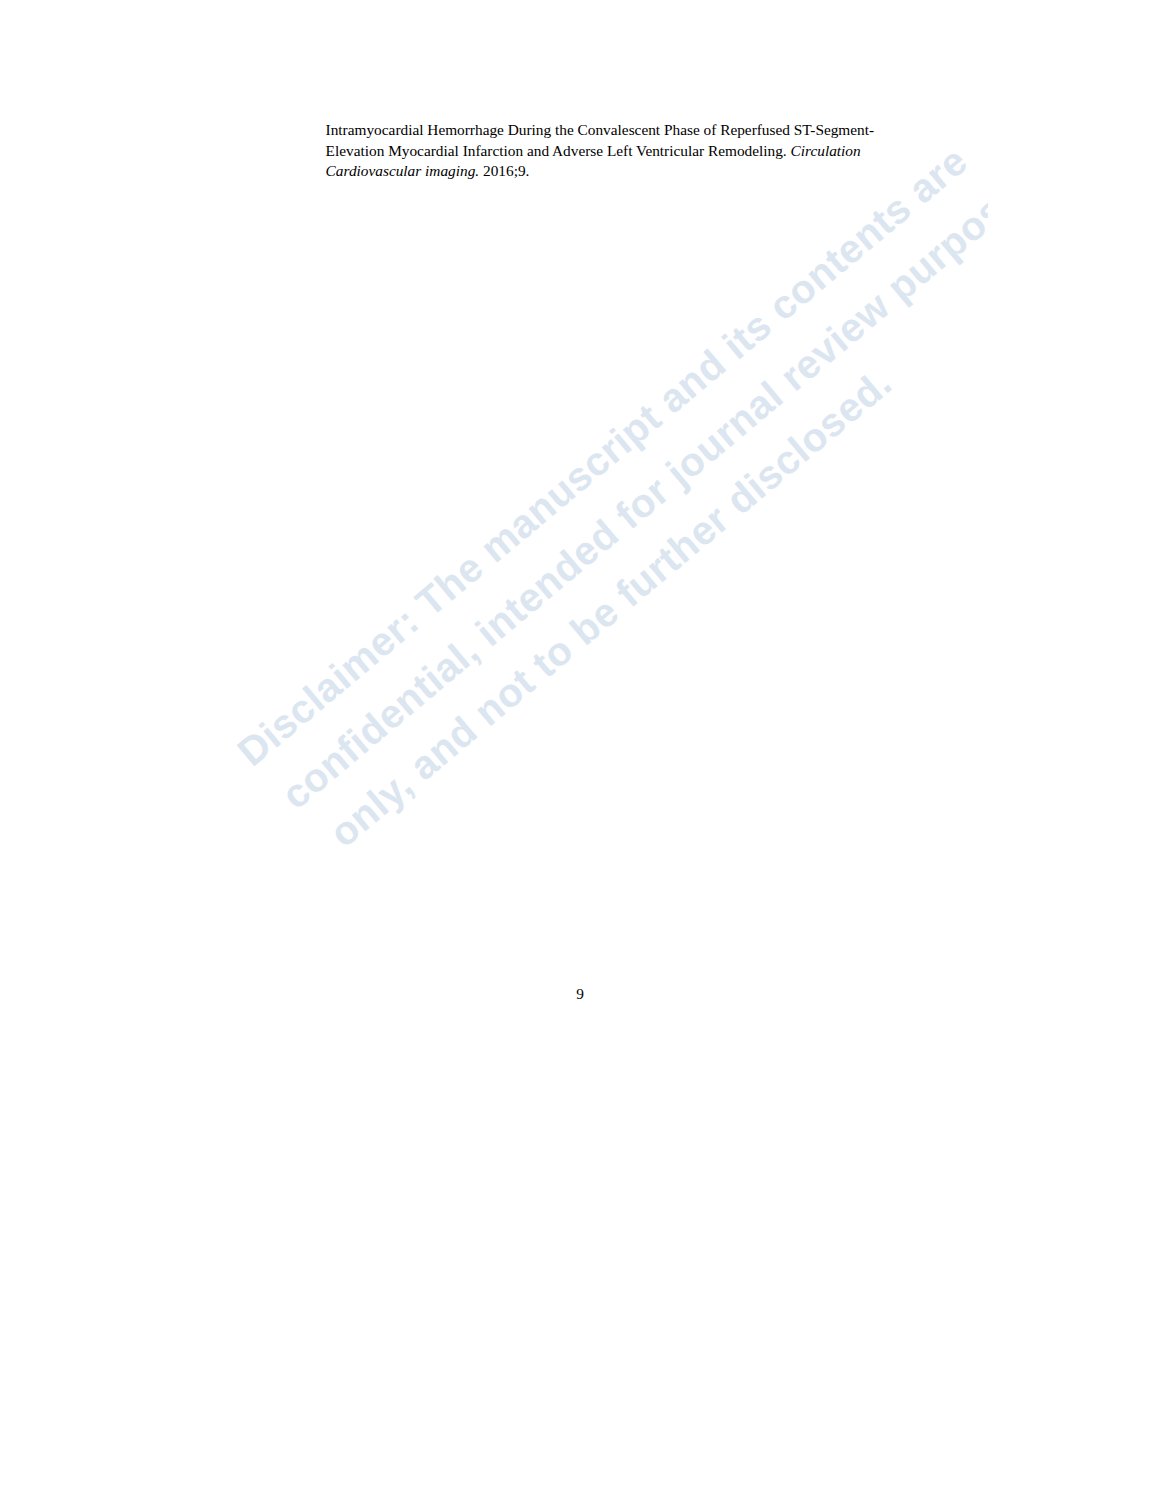Intramyocardial Hemorrhage During the Convalescent Phase of Reperfused ST-Segment-Elevation Myocardial Infarction and Adverse Left Ventricular Remodeling. Circulation Cardiovascular imaging. 2016;9.
Disclaimer: The manuscript and its contents are
confidential, intended for journal review purposes
only, and not to be further disclosed.
9